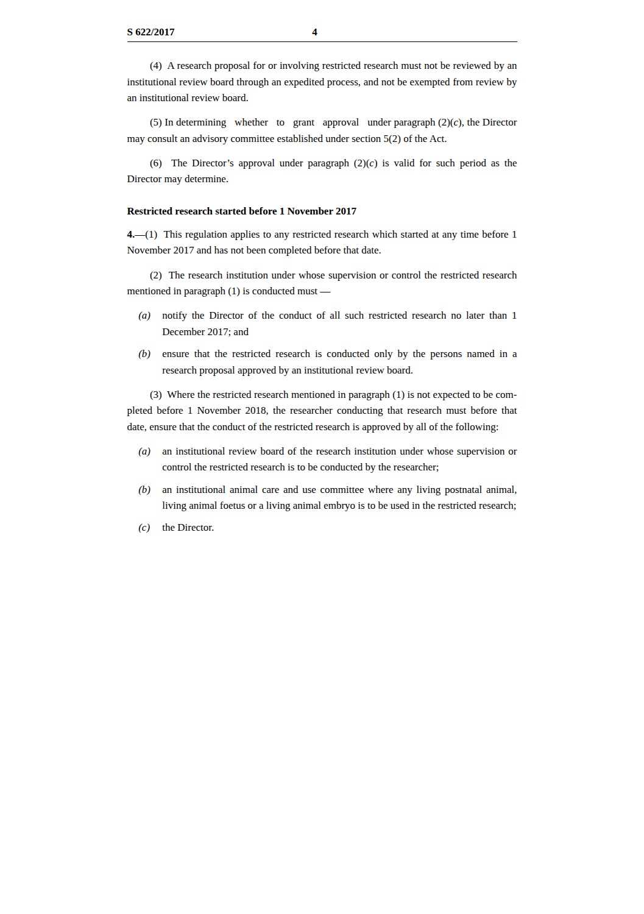S 622/2017 4
(4) A research proposal for or involving restricted research must not be reviewed by an institutional review board through an expedited process, and not be exempted from review by an institutional review board.
(5) In determining whether to grant approval under paragraph (2)(c), the Director may consult an advisory committee established under section 5(2) of the Act.
(6) The Director’s approval under paragraph (2)(c) is valid for such period as the Director may determine.
Restricted research started before 1 November 2017
4.—(1) This regulation applies to any restricted research which started at any time before 1 November 2017 and has not been completed before that date.
(2) The research institution under whose supervision or control the restricted research mentioned in paragraph (1) is conducted must —
(a) notify the Director of the conduct of all such restricted research no later than 1 December 2017; and
(b) ensure that the restricted research is conducted only by the persons named in a research proposal approved by an institutional review board.
(3) Where the restricted research mentioned in paragraph (1) is not expected to be completed before 1 November 2018, the researcher conducting that research must before that date, ensure that the conduct of the restricted research is approved by all of the following:
(a) an institutional review board of the research institution under whose supervision or control the restricted research is to be conducted by the researcher;
(b) an institutional animal care and use committee where any living postnatal animal, living animal foetus or a living animal embryo is to be used in the restricted research;
(c) the Director.